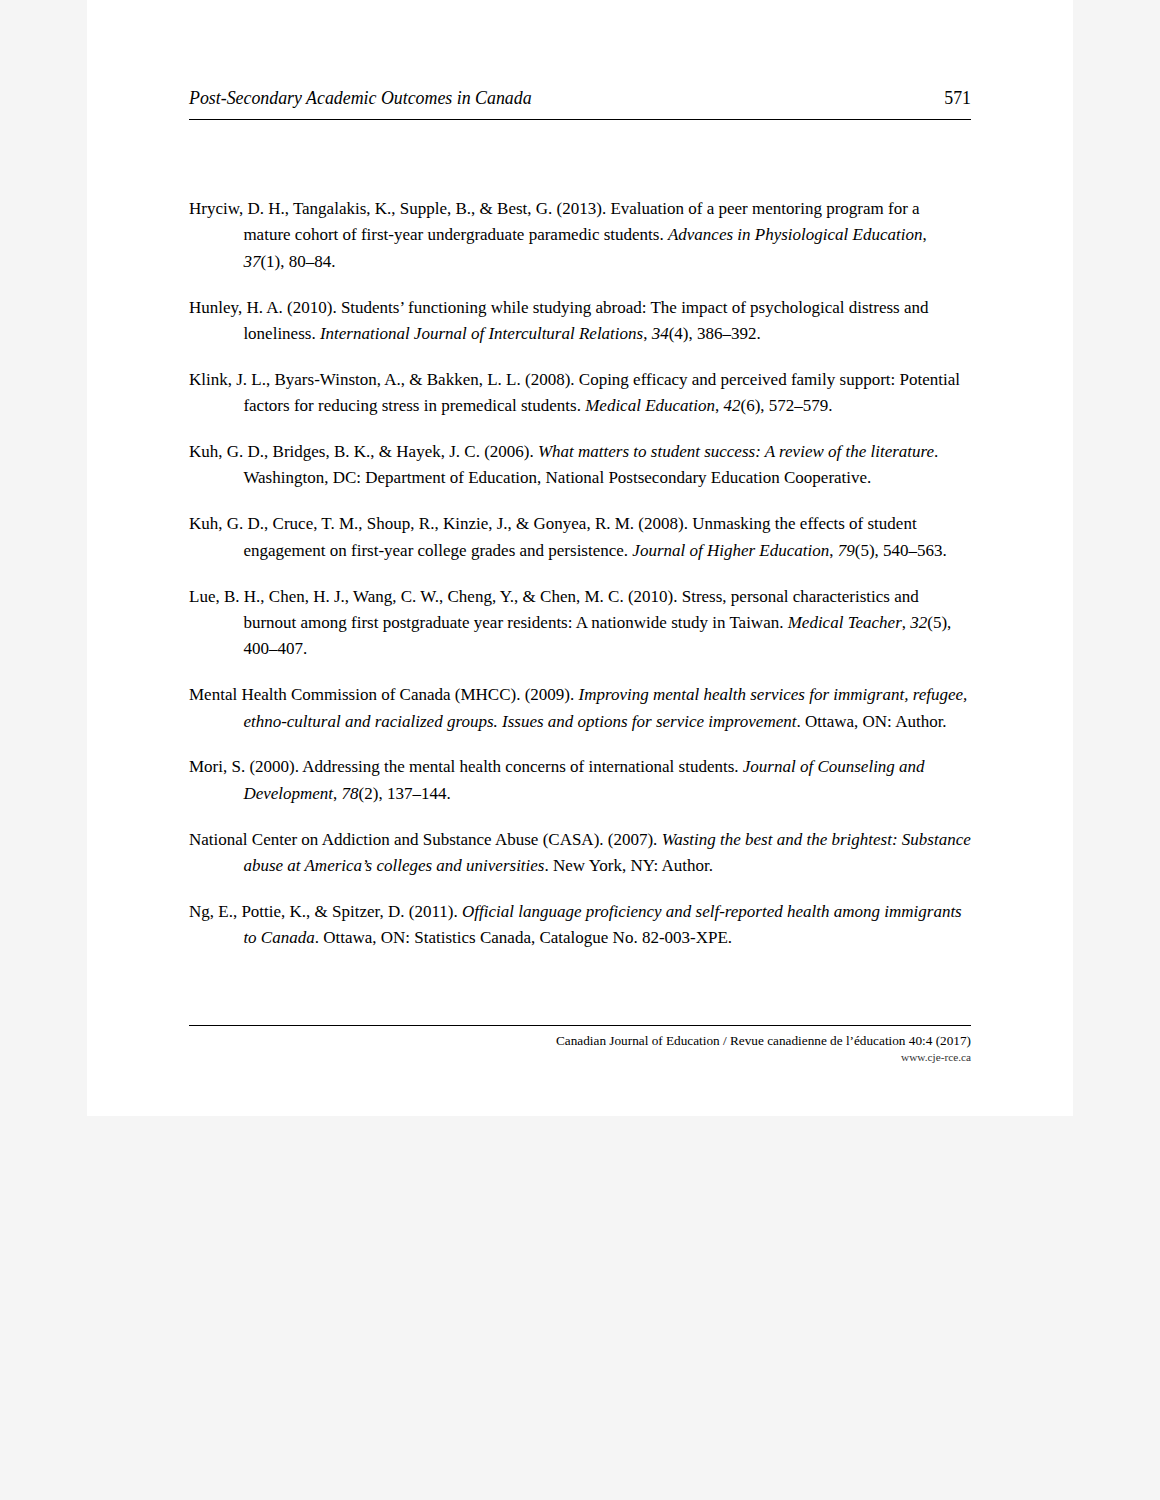Post-Secondary Academic Outcomes in Canada 571
Hryciw, D. H., Tangalakis, K., Supple, B., & Best, G. (2013). Evaluation of a peer mentoring program for a mature cohort of first-year undergraduate paramedic students. Advances in Physiological Education, 37(1), 80–84.
Hunley, H. A. (2010). Students’ functioning while studying abroad: The impact of psychological distress and loneliness. International Journal of Intercultural Relations, 34(4), 386–392.
Klink, J. L., Byars-Winston, A., & Bakken, L. L. (2008). Coping efficacy and perceived family support: Potential factors for reducing stress in premedical students. Medical Education, 42(6), 572–579.
Kuh, G. D., Bridges, B. K., & Hayek, J. C. (2006). What matters to student success: A review of the literature. Washington, DC: Department of Education, National Postsecondary Education Cooperative.
Kuh, G. D., Cruce, T. M., Shoup, R., Kinzie, J., & Gonyea, R. M. (2008). Unmasking the effects of student engagement on first-year college grades and persistence. Journal of Higher Education, 79(5), 540–563.
Lue, B. H., Chen, H. J., Wang, C. W., Cheng, Y., & Chen, M. C. (2010). Stress, personal characteristics and burnout among first postgraduate year residents: A nationwide study in Taiwan. Medical Teacher, 32(5), 400–407.
Mental Health Commission of Canada (MHCC). (2009). Improving mental health services for immigrant, refugee, ethno-cultural and racialized groups. Issues and options for service improvement. Ottawa, ON: Author.
Mori, S. (2000). Addressing the mental health concerns of international students. Journal of Counseling and Development, 78(2), 137–144.
National Center on Addiction and Substance Abuse (CASA). (2007). Wasting the best and the brightest: Substance abuse at America’s colleges and universities. New York, NY: Author.
Ng, E., Pottie, K., & Spitzer, D. (2011). Official language proficiency and self-reported health among immigrants to Canada. Ottawa, ON: Statistics Canada, Catalogue No. 82-003-XPE.
Canadian Journal of Education / Revue canadienne de l’éducation 40:4 (2017)
www.cje-rce.ca